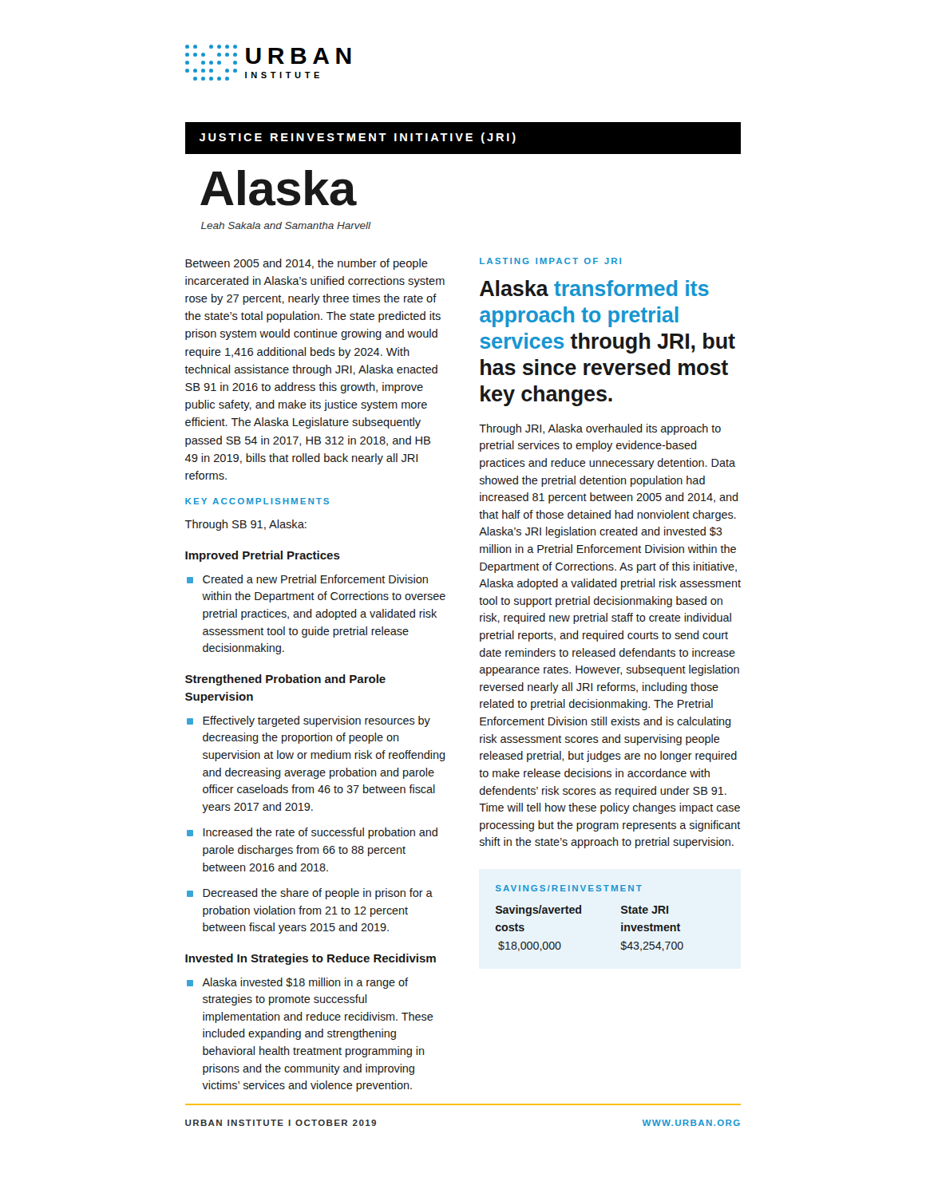URBAN
INSTITUTE
JUSTICE REINVESTMENT INITIATIVE (JRI)
Alaska
Leah Sakala and Samantha Harvell
Between 2005 and 2014, the number of people incarcerated in Alaska’s unified corrections system rose by 27 percent, nearly three times the rate of the state’s total population. The state predicted its prison system would continue growing and would require 1,416 additional beds by 2024. With technical assistance through JRI, Alaska enacted SB 91 in 2016 to address this growth, improve public safety, and make its justice system more efficient. The Alaska Legislature subsequently passed SB 54 in 2017, HB 312 in 2018, and HB 49 in 2019, bills that rolled back nearly all JRI reforms.
KEY ACCOMPLISHMENTS
Through SB 91, Alaska:
Improved Pretrial Practices
Created a new Pretrial Enforcement Division within the Department of Corrections to oversee pretrial practices, and adopted a validated risk assessment tool to guide pretrial release decisionmaking.
Strengthened Probation and Parole Supervision
Effectively targeted supervision resources by decreasing the proportion of people on supervision at low or medium risk of reoffending and decreasing average probation and parole officer caseloads from 46 to 37 between fiscal years 2017 and 2019.
Increased the rate of successful probation and parole discharges from 66 to 88 percent between 2016 and 2018.
Decreased the share of people in prison for a probation violation from 21 to 12 percent between fiscal years 2015 and 2019.
Invested In Strategies to Reduce Recidivism
Alaska invested $18 million in a range of strategies to promote successful implementation and reduce recidivism. These included expanding and strengthening behavioral health treatment programming in prisons and the community and improving victims’ services and violence prevention.
LASTING IMPACT OF JRI
Alaska transformed its approach to pretrial services through JRI, but has since reversed most key changes.
Through JRI, Alaska overhauled its approach to pretrial services to employ evidence-based practices and reduce unnecessary detention. Data showed the pretrial detention population had increased 81 percent between 2005 and 2014, and that half of those detained had nonviolent charges. Alaska’s JRI legislation created and invested $3 million in a Pretrial Enforcement Division within the Department of Corrections. As part of this initiative, Alaska adopted a validated pretrial risk assessment tool to support pretrial decisionmaking based on risk, required new pretrial staff to create individual pretrial reports, and required courts to send court date reminders to released defendants to increase appearance rates. However, subsequent legislation reversed nearly all JRI reforms, including those related to pretrial decisionmaking. The Pretrial Enforcement Division still exists and is calculating risk assessment scores and supervising people released pretrial, but judges are no longer required to make release decisions in accordance with defendents’ risk scores as required under SB 91. Time will tell how these policy changes impact case processing but the program represents a significant shift in the state’s approach to pretrial supervision.
SAVINGS/REINVESTMENT
Savings/averted costs
$18,000,000
State JRI investment
$43,254,700
URBAN INSTITUTE I OCTOBER 2019
WWW.URBAN.ORG